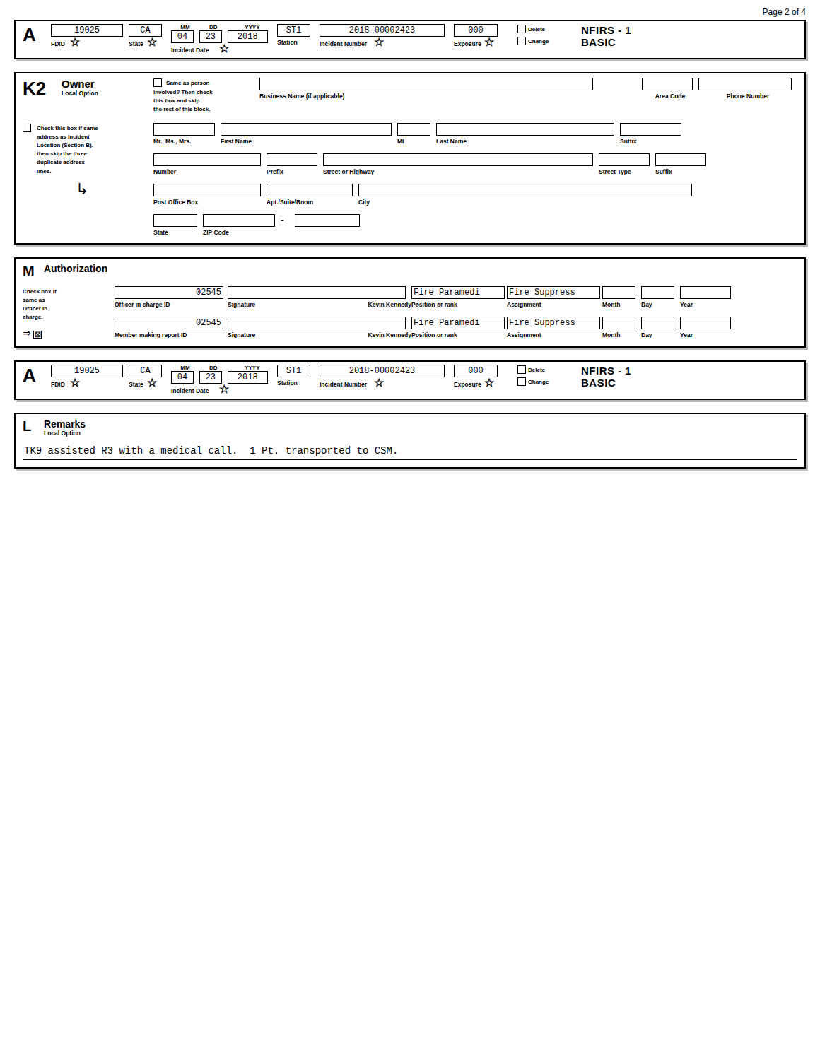Page 2 of 4
| A | 19025 FDID ☆ | CA State ☆ | / MM / DD / YYYY / / 04 / 23 / 2018 / Incident Date ☆ | ST1 Station | 2018-00002423 Incident Number ☆ | 000 Exposure ☆ | Delete Change | NFIRS - 1 BASIC |
| K2 | Owner Local Option | Same as person involved? Then check this box and skip the rest of this block. | Business Name (if applicable) | Area Code | Phone Number |
| | Check this box if same address as incident Location (Section B). then skip the three duplicate address lines. ↳ | / Mr., Ms., Mrs. / First Name / MI / Last Name / Suffix / / Number / Prefix / Street or Highway / Street Type / Suffix / / Post Office Box / Apt./Suite/Room / City / / State / ZIP Code / - / / |
| M | Authorization |
| Check box if same as Officer in charge. ⇒ ☒ | / 02545 Officer in charge ID / / Signature / Kevin Kennedy / / Fire Paramedi Position or rank / Fire Suppress Assignment / Month / Day / Year / / 02545 Member making report ID / / Signature / Kevin Kennedy / / Fire Paramedi Position or rank / Fire Suppress Assignment / Month / Day / Year / |
| A | 19025 FDID ☆ | CA State ☆ | / MM / DD / YYYY / / 04 / 23 / 2018 / Incident Date ☆ | ST1 Station | 2018-00002423 Incident Number ☆ | 000 Exposure ☆ | Delete Change | NFIRS - 1 BASIC |
| L | Remarks Local Option |
TK9 assisted R3 with a medical call. 1 Pt. transported to CSM.